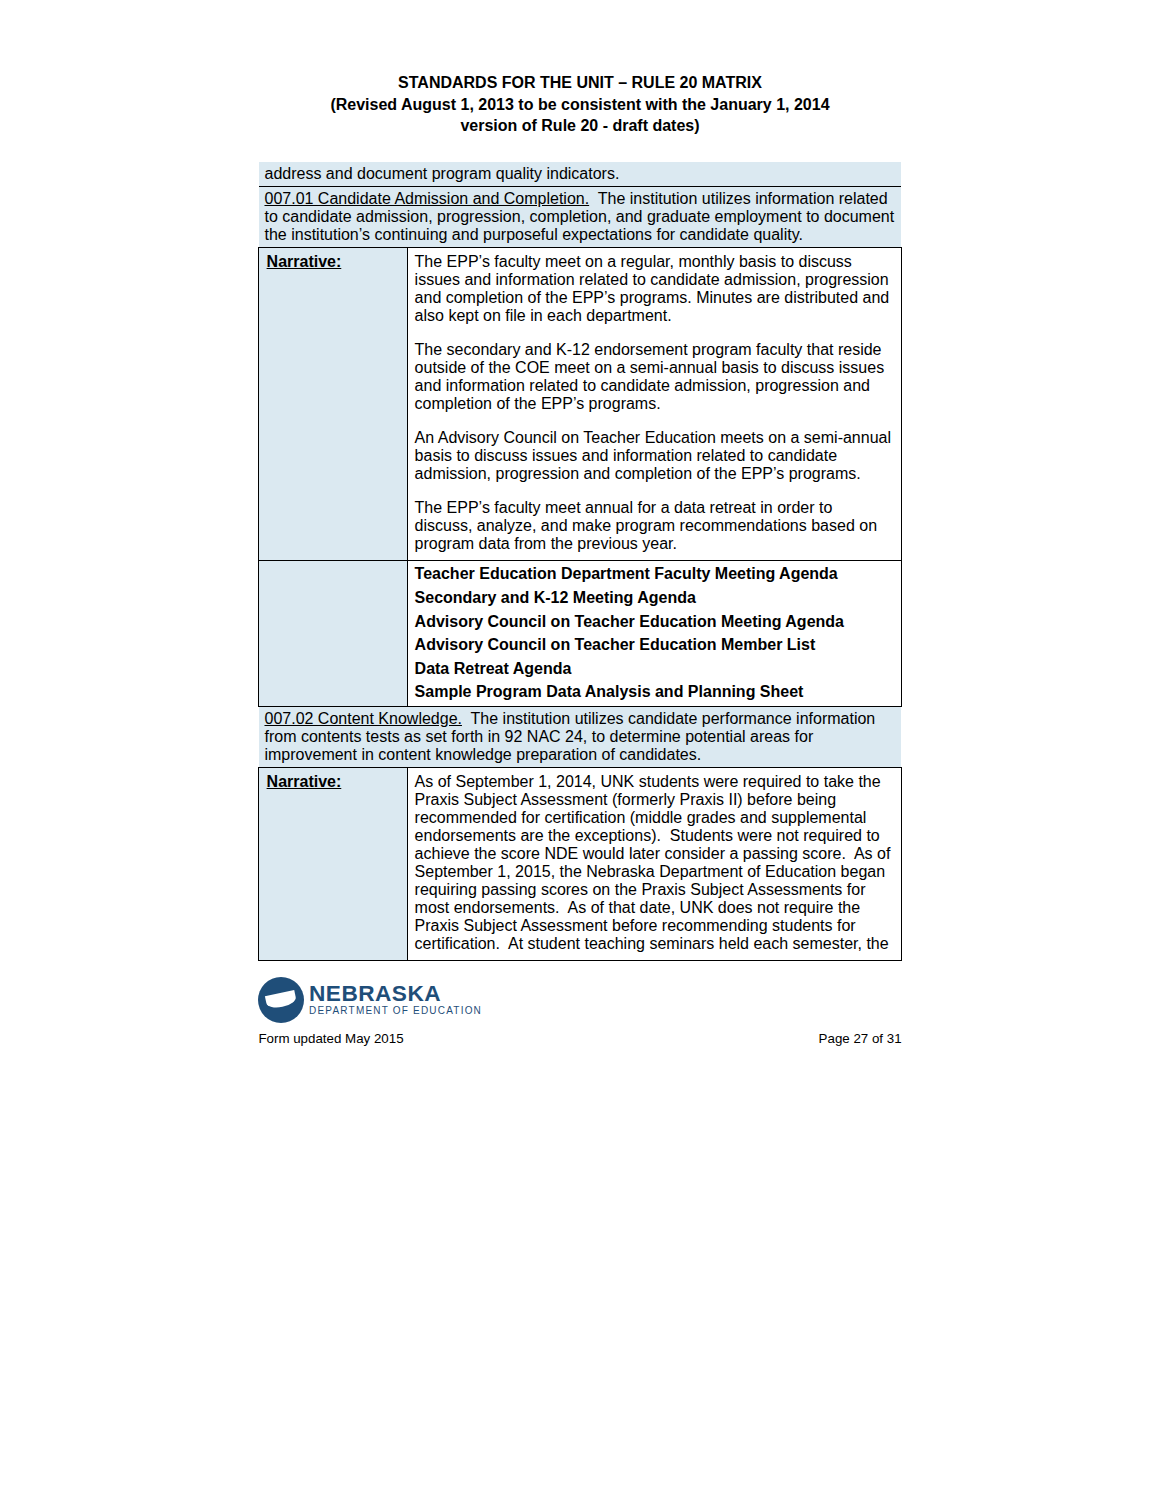STANDARDS FOR THE UNIT – RULE 20 MATRIX
(Revised August 1, 2013 to be consistent with the January 1, 2014
version of Rule 20 - draft dates)
| address and document program quality indicators. |
| 007.01 Candidate Admission and Completion. The institution utilizes information related to candidate admission, progression, completion, and graduate employment to document the institution’s continuing and purposeful expectations for candidate quality. |
| Narrative: | The EPP’s faculty meet on a regular, monthly basis to discuss issues and information related to candidate admission, progression and completion of the EPP’s programs. Minutes are distributed and also kept on file in each department. The secondary and K-12 endorsement program faculty that reside outside of the COE meet on a semi-annual basis to discuss issues and information related to candidate admission, progression and completion of the EPP’s programs. An Advisory Council on Teacher Education meets on a semi-annual basis to discuss issues and information related to candidate admission, progression and completion of the EPP’s programs. The EPP’s faculty meet annual for a data retreat in order to discuss, analyze, and make program recommendations based on program data from the previous year. |
| | Teacher Education Department Faculty Meeting Agenda Secondary and K-12 Meeting Agenda Advisory Council on Teacher Education Meeting Agenda Advisory Council on Teacher Education Member List Data Retreat Agenda Sample Program Data Analysis and Planning Sheet |
| 007.02 Content Knowledge. The institution utilizes candidate performance information from contents tests as set forth in 92 NAC 24, to determine potential areas for improvement in content knowledge preparation of candidates. |
| Narrative: | As of September 1, 2014, UNK students were required to take the Praxis Subject Assessment (formerly Praxis II) before being recommended for certification (middle grades and supplemental endorsements are the exceptions). Students were not required to achieve the score NDE would later consider a passing score. As of September 1, 2015, the Nebraska Department of Education began requiring passing scores on the Praxis Subject Assessments for most endorsements. As of that date, UNK does not require the Praxis Subject Assessment before recommending students for certification. At student teaching seminars held each semester, the |
NEBRASKA
DEPARTMENT OF EDUCATION
Form updated May 2015
Page 27 of 31